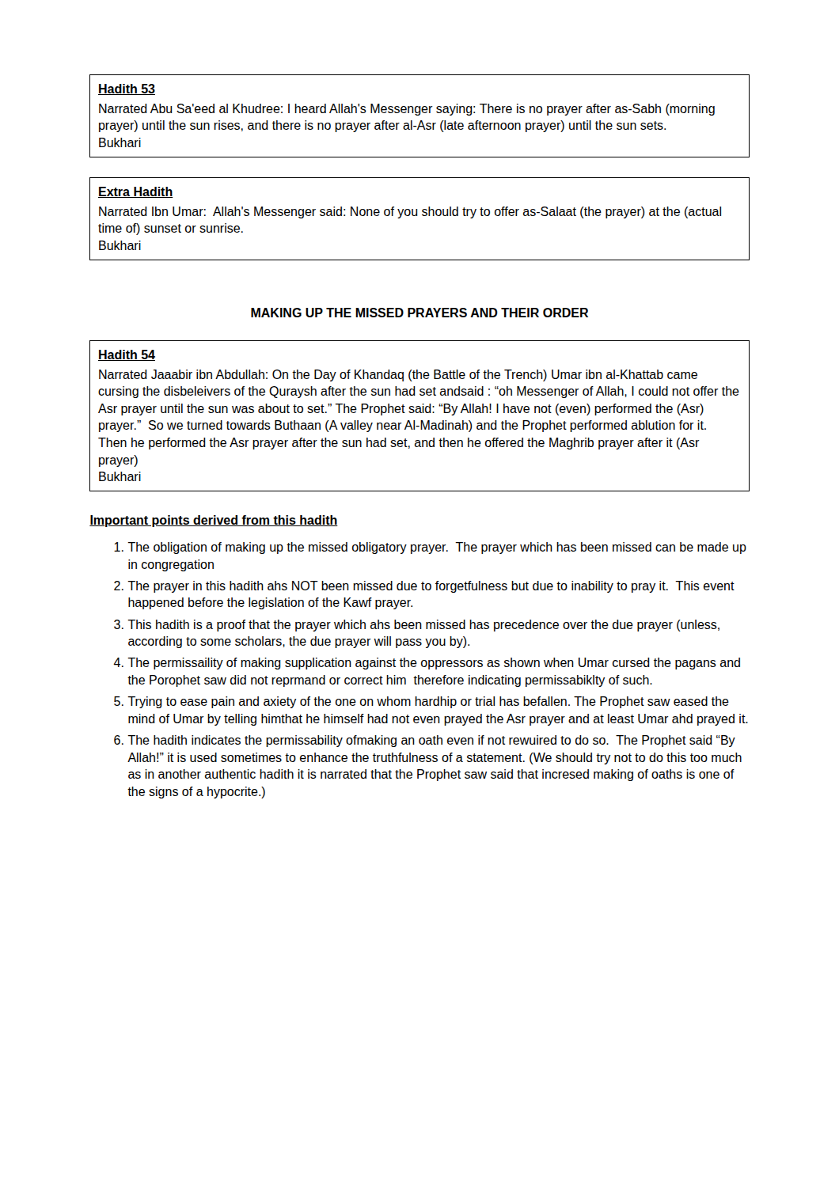Hadith 53
Narrated Abu Sa'eed al Khudree: I heard Allah's Messenger saying: There is no prayer after as-Sabh (morning prayer) until the sun rises, and there is no prayer after al-Asr (late afternoon prayer) until the sun sets.
Bukhari
Extra Hadith
Narrated Ibn Umar: Allah's Messenger said: None of you should try to offer as-Salaat (the prayer) at the (actual time of) sunset or sunrise.
Bukhari
MAKING UP THE MISSED PRAYERS AND THEIR ORDER
Hadith 54
Narrated Jaaabir ibn Abdullah: On the Day of Khandaq (the Battle of the Trench) Umar ibn al-Khattab came cursing the disbeleivers of the Quraysh after the sun had set andsaid : “oh Messenger of Allah, I could not offer the Asr prayer until the sun was about to set.” The Prophet said: “By Allah! I have not (even) performed the (Asr) prayer.” So we turned towards Buthaan (A valley near Al-Madinah) and the Prophet performed ablution for it. Then he performed the Asr prayer after the sun had set, and then he offered the Maghrib prayer after it (Asr prayer)
Bukhari
Important points derived from this hadith
The obligation of making up the missed obligatory prayer. The prayer which has been missed can be made up in congregation
The prayer in this hadith ahs NOT been missed due to forgetfulness but due to inability to pray it. This event happened before the legislation of the Kawf prayer.
This hadith is a proof that the prayer which ahs been missed has precedence over the due prayer (unless, according to some scholars, the due prayer will pass you by).
The permissaility of making supplication against the oppressors as shown when Umar cursed the pagans and the Porophet saw did not reprmand or correct him therefore indicating permissabiklty of such.
Trying to ease pain and axiety of the one on whom hardhip or trial has befallen. The Prophet saw eased the mind of Umar by telling himthat he himself had not even prayed the Asr prayer and at least Umar ahd prayed it.
The hadith indicates the permissability ofmaking an oath even if not rewuired to do so. The Prophet said “By Allah!” it is used sometimes to enhance the truthfulness of a statement. (We should try not to do this too much as in another authentic hadith it is narrated that the Prophet saw said that incresed making of oaths is one of the signs of a hypocrite.)